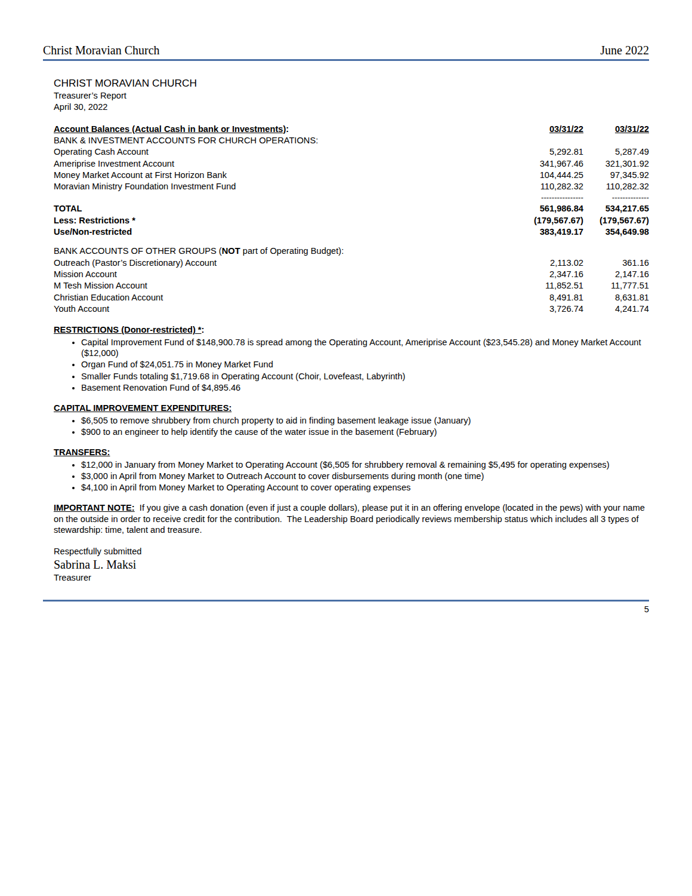Christ Moravian Church
June 2022
CHRIST MORAVIAN CHURCH
Treasurer’s Report
April 30, 2022
| Account Balances (Actual Cash in bank or Investments) : | 03/31/22 | 03/31/22 |
| BANK & INVESTMENT ACCOUNTS FOR CHURCH OPERATIONS: | | |
| Operating Cash Account | 5,292.81 | 5,287.49 |
| Ameriprise Investment Account | 341,967.46 | 321,301.92 |
| Money Market Account at First Horizon Bank | 104,444.25 | 97,345.92 |
| Moravian Ministry Foundation Investment Fund | 110,282.32 | 110,282.32 |
| | ---------------- | -------------- |
| TOTAL | 561,986.84 | 534,217.65 |
| Less: Restrictions * | (179,567.67) | (179,567.67) |
| Use/Non-restricted | 383,419.17 | 354,649.98 |
| BANK ACCOUNTS OF OTHER GROUPS ( NOT part of Operating Budget): | | |
| Outreach (Pastor’s Discretionary) Account | 2,113.02 | 361.16 |
| Mission Account | 2,347.16 | 2,147.16 |
| M Tesh Mission Account | 11,852.51 | 11,777.51 |
| Christian Education Account | 8,491.81 | 8,631.81 |
| Youth Account | 3,726.74 | 4,241.74 |
RESTRICTIONS (Donor-restricted) *:
Capital Improvement Fund of $148,900.78 is spread among the Operating Account, Ameriprise Account ($23,545.28) and Money Market Account ($12,000)
Organ Fund of $24,051.75 in Money Market Fund
Smaller Funds totaling $1,719.68 in Operating Account (Choir, Lovefeast, Labyrinth)
Basement Renovation Fund of $4,895.46
CAPITAL IMPROVEMENT EXPENDITURES:
$6,505 to remove shrubbery from church property to aid in finding basement leakage issue (January)
$900 to an engineer to help identify the cause of the water issue in the basement (February)
TRANSFERS:
$12,000 in January from Money Market to Operating Account ($6,505 for shrubbery removal & remaining $5,495 for operating expenses)
$3,000 in April from Money Market to Outreach Account to cover disbursements during month (one time)
$4,100 in April from Money Market to Operating Account to cover operating expenses
IMPORTANT NOTE: If you give a cash donation (even if just a couple dollars), please put it in an offering envelope (located in the pews) with your name on the outside in order to receive credit for the contribution. The Leadership Board periodically reviews membership status which includes all 3 types of stewardship: time, talent and treasure.
Respectfully submitted
Sabrina L. Maksi
Treasurer
5